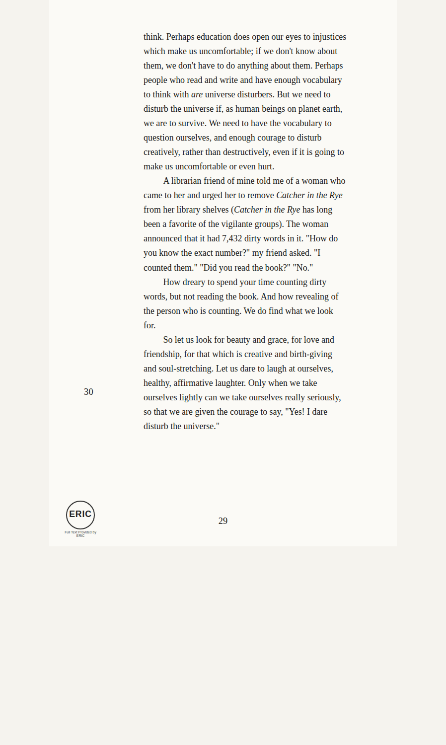think. Perhaps education does open our eyes to injustices which make us uncomfortable; if we don't know about them, we don't have to do anything about them. Perhaps people who read and write and have enough vocabulary to think with are universe disturbers. But we need to disturb the universe if, as human beings on planet earth, we are to survive. We need to have the vocabulary to question ourselves, and enough courage to disturb creatively, rather than destructively, even if it is going to make us uncomfortable or even hurt.
A librarian friend of mine told me of a woman who came to her and urged her to remove Catcher in the Rye from her library shelves (Catcher in the Rye has long been a favorite of the vigilante groups). The woman announced that it had 7,432 dirty words in it. "How do you know the exact number?" my friend asked. "I counted them." "Did you read the book?" "No."
How dreary to spend your time counting dirty words, but not reading the book. And how revealing of the person who is counting. We do find what we look for.
So let us look for beauty and grace, for love and friendship, for that which is creative and birth-giving and soul-stretching. Let us dare to laugh at ourselves, healthy, affirmative laughter. Only when we take ourselves lightly can we take ourselves really seriously, so that we are given the courage to say, "Yes! I dare disturb the universe."
30
29
ERIC
Full Text Provided by ERIC